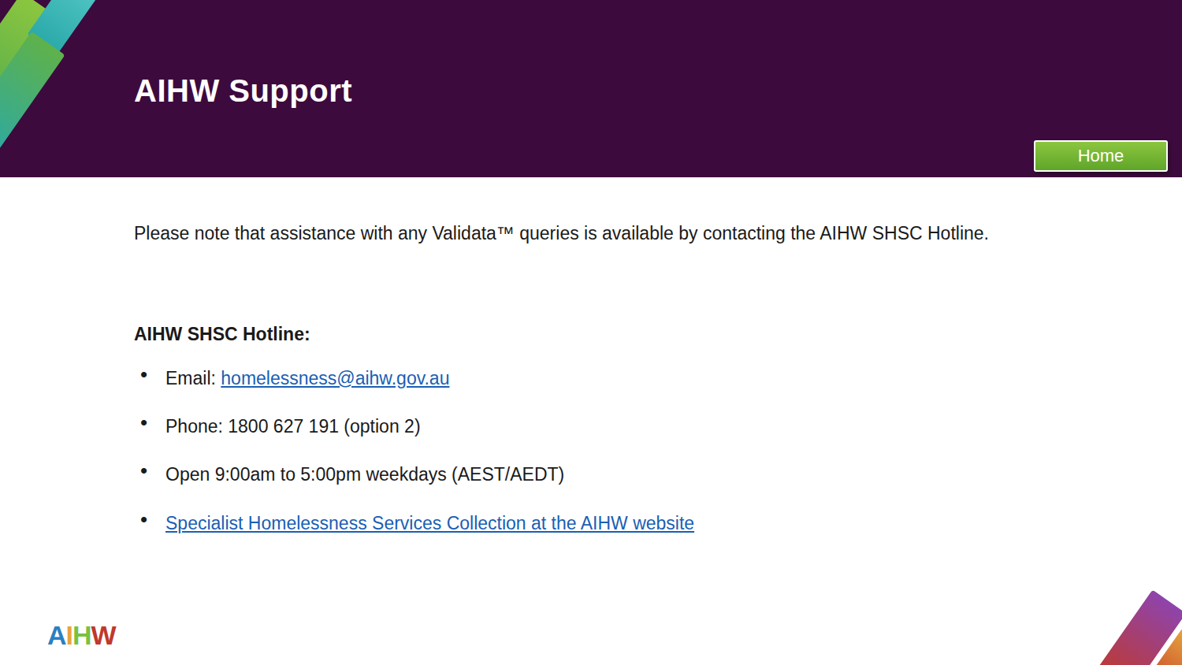AIHW Support
Home
Please note that assistance with any Validata™ queries is available by contacting the AIHW SHSC Hotline.
AIHW SHSC Hotline:
Email: homelessness@aihw.gov.au
Phone: 1800 627 191 (option 2)
Open 9:00am to 5:00pm weekdays (AEST/AEDT)
Specialist Homelessness Services Collection at the AIHW website
AIHW
14